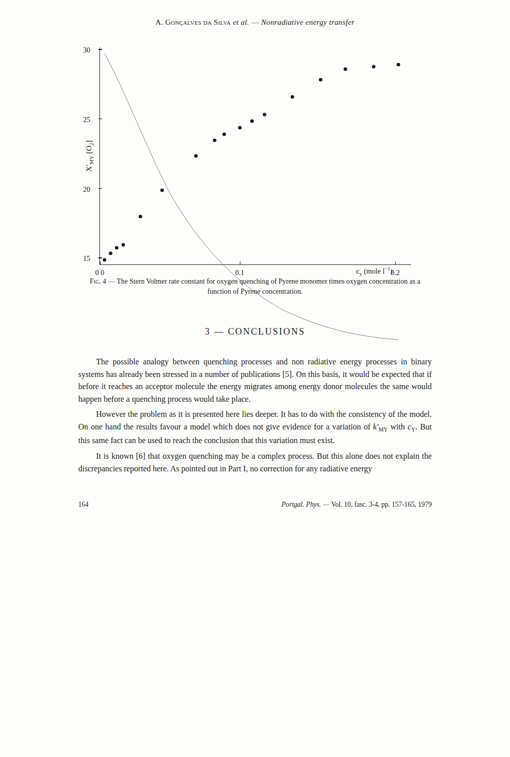A. Gonçalves da Silva et al. — Nonradiative energy transfer
X′MY [O2] 30 25 20 15 0 0 0.1 0.2 cy (mole l−1)
Fig. 4 — The Stern Volmer rate constant for oxygen quenching of Pyrene monomer times oxygen concentration as a function of Pyrene concentration.
3 — CONCLUSIONS
The possible analogy between quenching processes and non radiative energy processes in binary systems has already been stressed in a number of publications [5]. On this basis, it would be expected that if before it reaches an acceptor molecule the energy migrates among energy donor molecules the same would happen before a quenching process would take place.
However the problem as it is presented here lies deeper. It has to do with the consistency of the model. On one hand the results favour a model which does not give evidence for a variation of k′MY with cY. But this same fact can be used to reach the conclusion that this variation must exist.
It is known [6] that oxygen quenching may be a complex process. But this alone does not explain the discrepancies reported here. As pointed out in Part I, no correction for any radiative energy
164 Portgal. Phys. — Vol. 10, fasc. 3-4, pp. 157-165, 1979